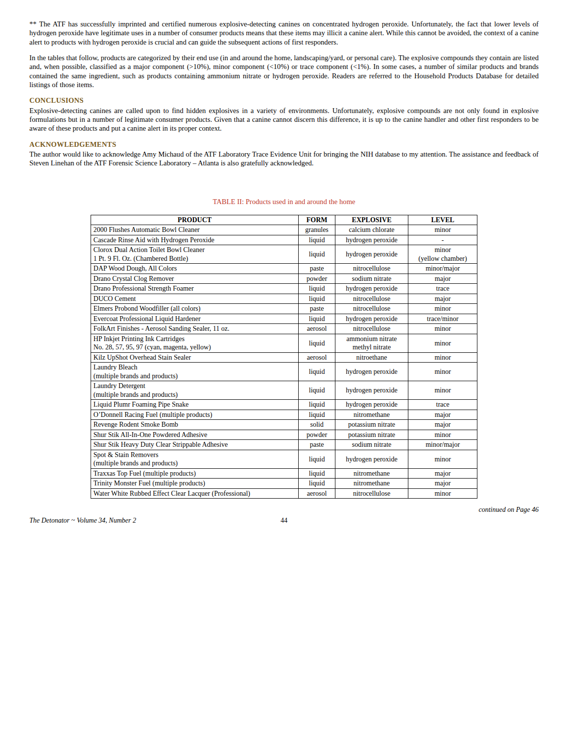** The ATF has successfully imprinted and certified numerous explosive-detecting canines on concentrated hydrogen peroxide. Unfortunately, the fact that lower levels of hydrogen peroxide have legitimate uses in a number of consumer products means that these items may illicit a canine alert. While this cannot be avoided, the context of a canine alert to products with hydrogen peroxide is crucial and can guide the subsequent actions of first responders.
In the tables that follow, products are categorized by their end use (in and around the home, landscaping/yard, or personal care). The explosive compounds they contain are listed and, when possible, classified as a major component (>10%), minor component (<10%) or trace component (<1%). In some cases, a number of similar products and brands contained the same ingredient, such as products containing ammonium nitrate or hydrogen peroxide. Readers are referred to the Household Products Database for detailed listings of those items.
CONCLUSIONS
Explosive-detecting canines are called upon to find hidden explosives in a variety of environments. Unfortunately, explosive compounds are not only found in explosive formulations but in a number of legitimate consumer products. Given that a canine cannot discern this difference, it is up to the canine handler and other first responders to be aware of these products and put a canine alert in its proper context.
ACKNOWLEDGEMENTS
The author would like to acknowledge Amy Michaud of the ATF Laboratory Trace Evidence Unit for bringing the NIH database to my attention. The assistance and feedback of Steven Linehan of the ATF Forensic Science Laboratory – Atlanta is also gratefully acknowledged.
TABLE II: Products used in and around the home
| PRODUCT | FORM | EXPLOSIVE | LEVEL |
| --- | --- | --- | --- |
| 2000 Flushes Automatic Bowl Cleaner | granules | calcium chlorate | minor |
| Cascade Rinse Aid with Hydrogen Peroxide | liquid | hydrogen peroxide | - |
| Clorox Dual Action Toilet Bowl Cleaner 1 Pt. 9 Fl. Oz. (Chambered Bottle) | liquid | hydrogen peroxide | minor (yellow chamber) |
| DAP Wood Dough, All Colors | paste | nitrocellulose | minor/major |
| Drano Crystal Clog Remover | powder | sodium nitrate | major |
| Drano Professional Strength Foamer | liquid | hydrogen peroxide | trace |
| DUCO Cement | liquid | nitrocellulose | major |
| Elmers Probond Woodfiller (all colors) | paste | nitrocellulose | minor |
| Evercoat Professional Liquid Hardener | liquid | hydrogen peroxide | trace/minor |
| FolkArt Finishes - Aerosol Sanding Sealer, 11 oz. | aerosol | nitrocellulose | minor |
| HP Inkjet Printing Ink Cartridges No. 28, 57, 95, 97 (cyan, magenta, yellow) | liquid | ammonium nitrate methyl nitrate | minor |
| Kilz UpShot Overhead Stain Sealer | aerosol | nitroethane | minor |
| Laundry Bleach (multiple brands and products) | liquid | hydrogen peroxide | minor |
| Laundry Detergent (multiple brands and products) | liquid | hydrogen peroxide | minor |
| Liquid Plumr Foaming Pipe Snake | liquid | hydrogen peroxide | trace |
| O’Donnell Racing Fuel (multiple products) | liquid | nitromethane | major |
| Revenge Rodent Smoke Bomb | solid | potassium nitrate | major |
| Shur Stik All-In-One Powdered Adhesive | powder | potassium nitrate | minor |
| Shur Stik Heavy Duty Clear Strippable Adhesive | paste | sodium nitrate | minor/major |
| Spot & Stain Removers (multiple brands and products) | liquid | hydrogen peroxide | minor |
| Traxxas Top Fuel (multiple products) | liquid | nitromethane | major |
| Trinity Monster Fuel (multiple products) | liquid | nitromethane | major |
| Water White Rubbed Effect Clear Lacquer (Professional) | aerosol | nitrocellulose | minor |
continued on Page 46
The Detonator ~ Volume 34, Number 2 44